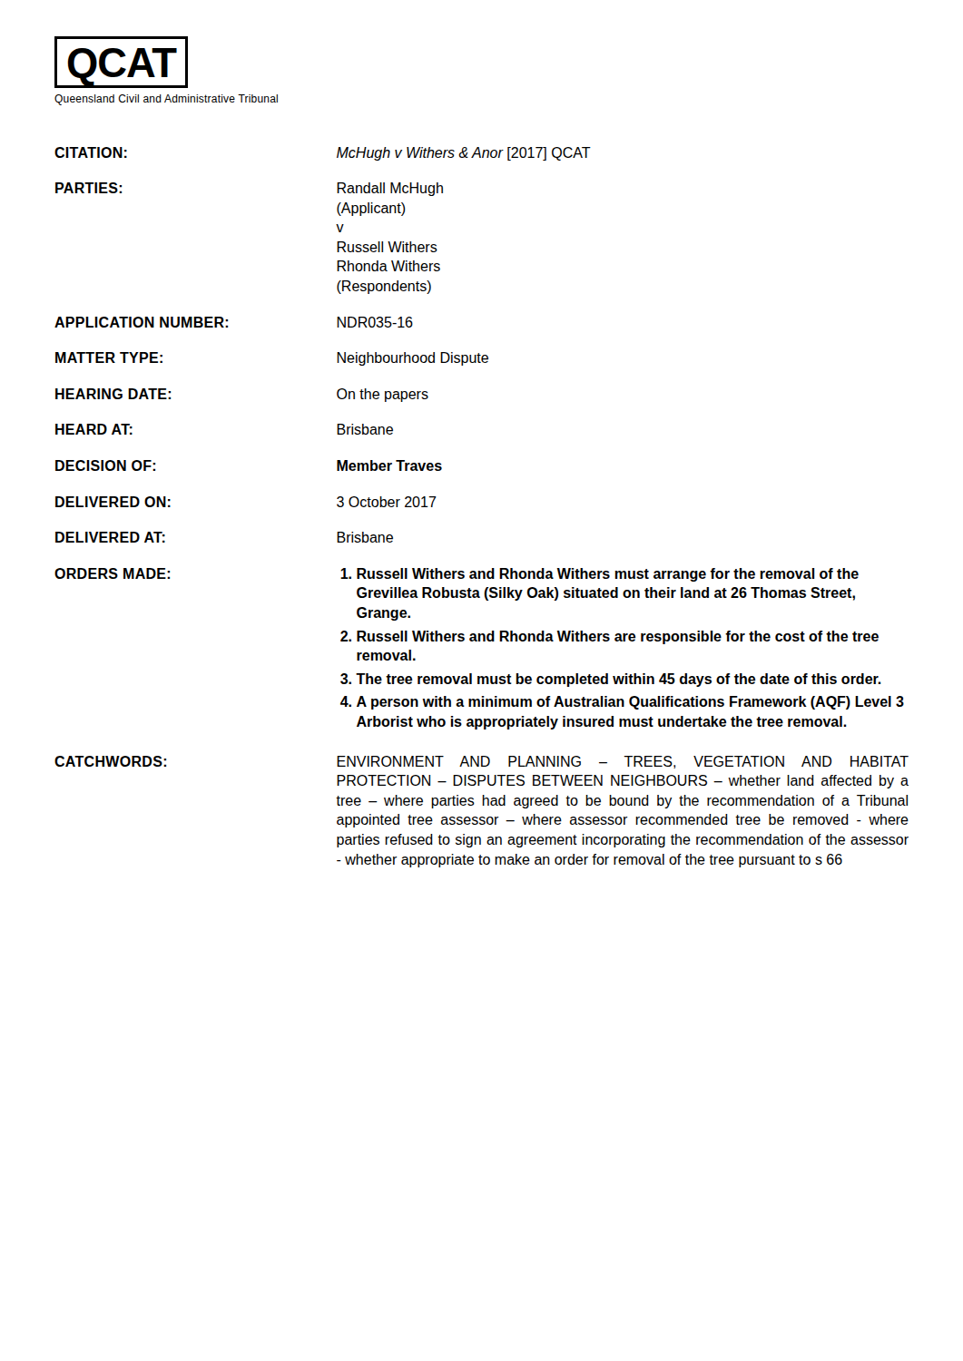QCAT
Queensland Civil and Administrative Tribunal
| CITATION: | McHugh v Withers & Anor [2017] QCAT |
| PARTIES: | Randall McHugh (Applicant) v Russell Withers Rhonda Withers (Respondents) |
| APPLICATION NUMBER: | NDR035-16 |
| MATTER TYPE: | Neighbourhood Dispute |
| HEARING DATE: | On the papers |
| HEARD AT: | Brisbane |
| DECISION OF: | Member Traves |
| DELIVERED ON: | 3 October 2017 |
| DELIVERED AT: | Brisbane |
| ORDERS MADE: | Russell Withers and Rhonda Withers must arrange for the removal of the Grevillea Robusta (Silky Oak) situated on their land at 26 Thomas Street, Grange. Russell Withers and Rhonda Withers are responsible for the cost of the tree removal. The tree removal must be completed within 45 days of the date of this order. A person with a minimum of Australian Qualifications Framework (AQF) Level 3 Arborist who is appropriately insured must undertake the tree removal. |
| CATCHWORDS: | ENVIRONMENT AND PLANNING – TREES, VEGETATION AND HABITAT PROTECTION – DISPUTES BETWEEN NEIGHBOURS – whether land affected by a tree – where parties had agreed to be bound by the recommendation of a Tribunal appointed tree assessor – where assessor recommended tree be removed - where parties refused to sign an agreement incorporating the recommendation of the assessor - whether appropriate to make an order for removal of the tree pursuant to s 66 |